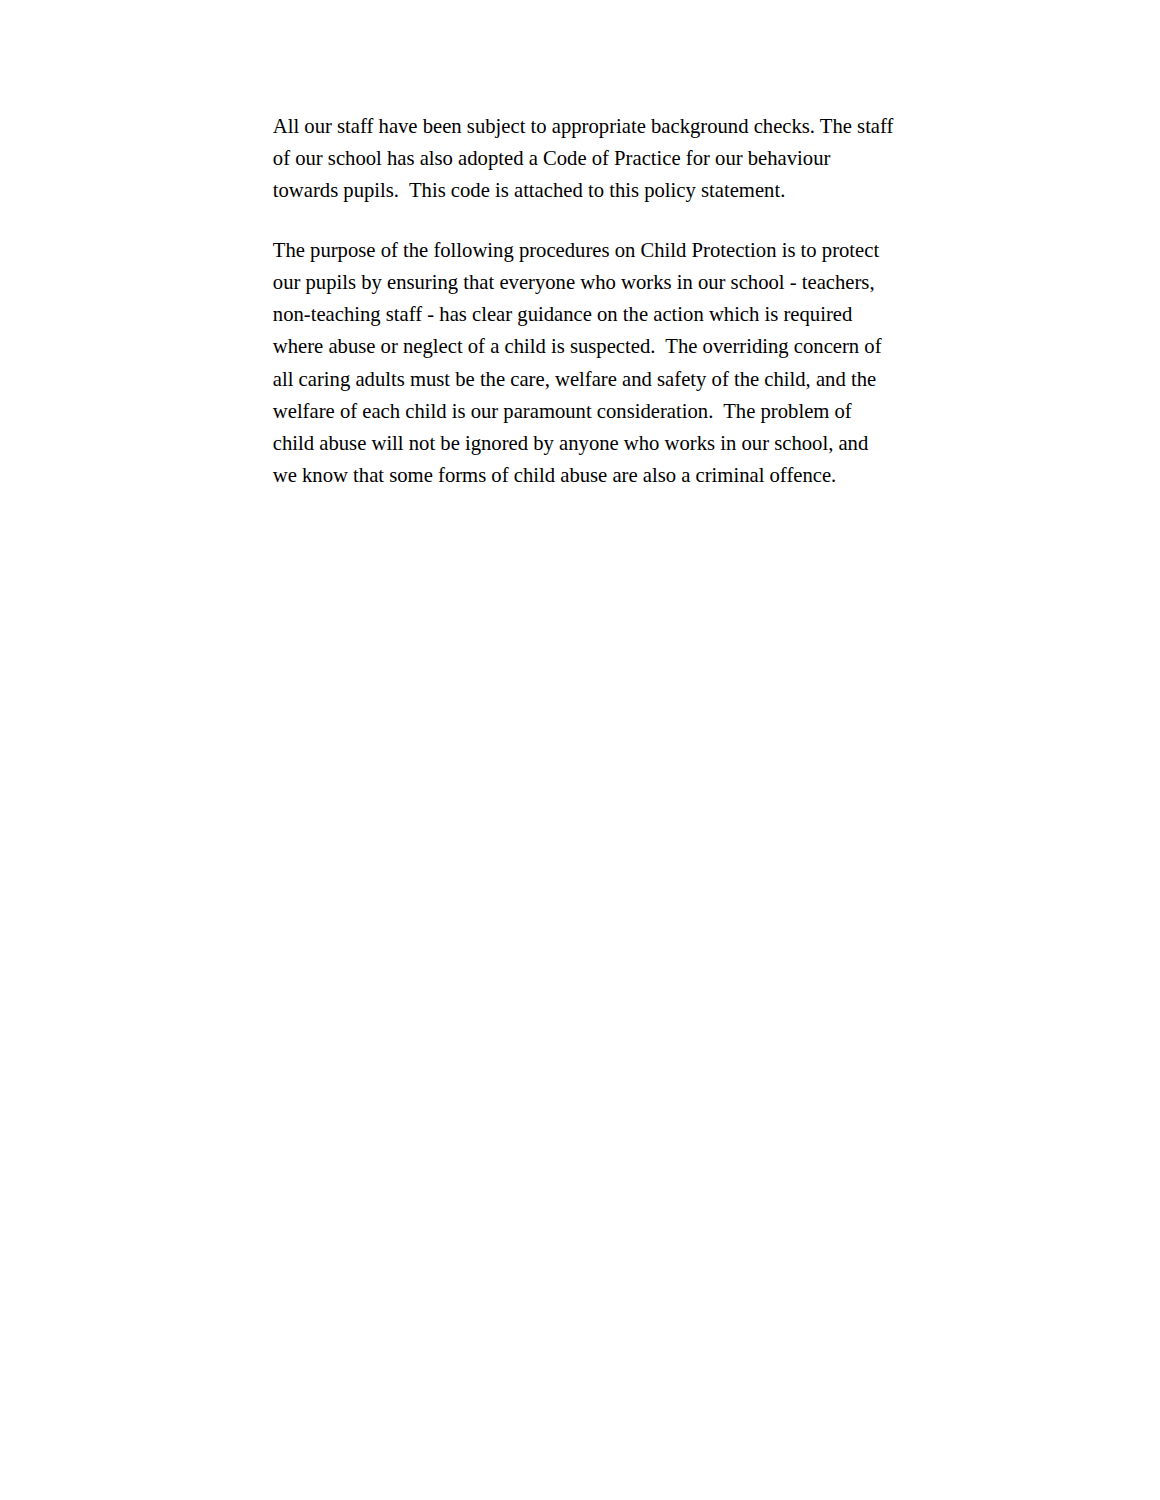All our staff have been subject to appropriate background checks. The staff of our school has also adopted a Code of Practice for our behaviour towards pupils. This code is attached to this policy statement.
The purpose of the following procedures on Child Protection is to protect our pupils by ensuring that everyone who works in our school - teachers, non-teaching staff - has clear guidance on the action which is required where abuse or neglect of a child is suspected. The overriding concern of all caring adults must be the care, welfare and safety of the child, and the welfare of each child is our paramount consideration. The problem of child abuse will not be ignored by anyone who works in our school, and we know that some forms of child abuse are also a criminal offence.